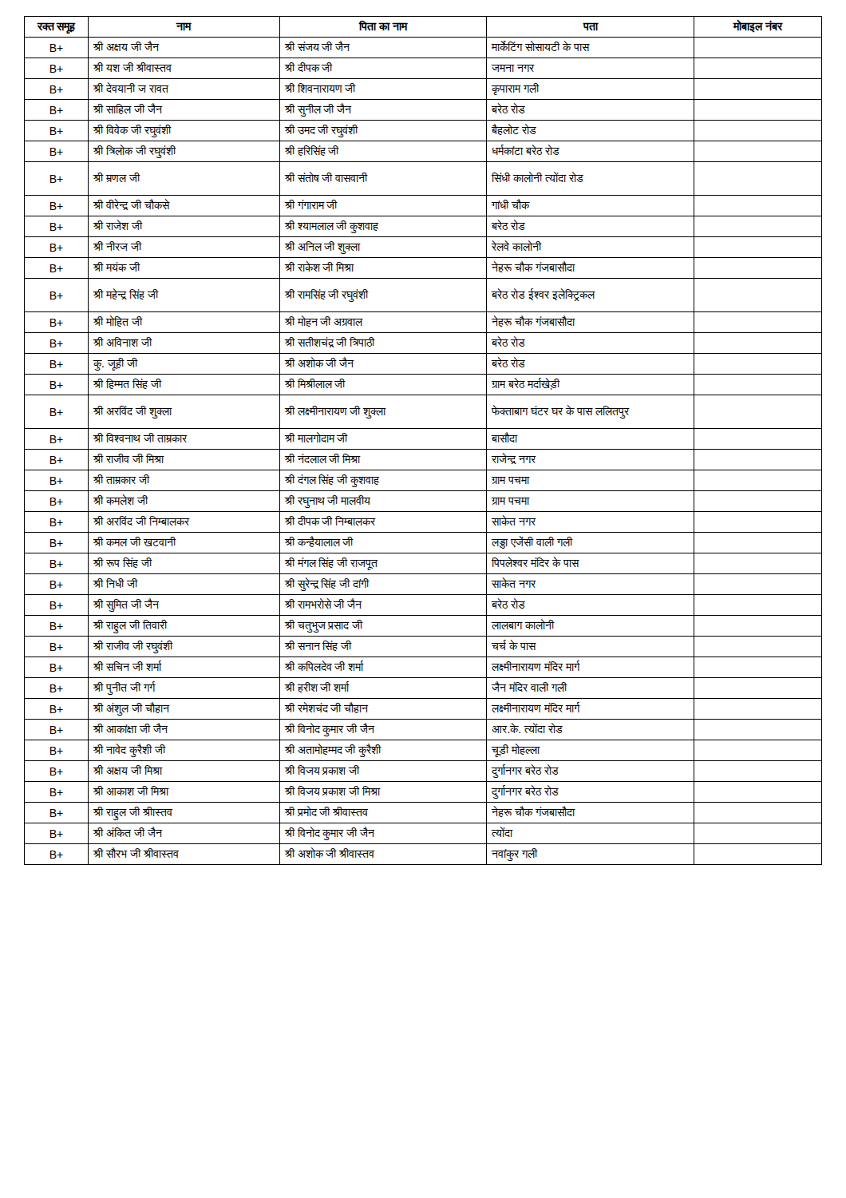| रक्त समूह | नाम | पिता का नाम | पता | मोबाइल नंबर |
| --- | --- | --- | --- | --- |
| B+ | श्री अक्षय जी जैन | श्री संजय जी जैन | मार्केटिंग सोसायटी के पास | |
| B+ | श्री यश जी श्रीवास्तव | श्री दीपक जी | जमना नगर | |
| B+ | श्री देवयानी ज रावत | श्री शिवनारायण जी | कृपाराम गली | |
| B+ | श्री साहिल जी जैन | श्री सुनील जी जैन | बरेठ रोड | |
| B+ | श्री विवेक जी रघुवंशी | श्री उमद जी रघुवंशी | बैहलोट रोड | |
| B+ | श्री त्रिलोक जी रघुवंशी | श्री हरिसिंह जी | धर्मकांटा बरेठ रोड | |
| B+ | श्री म्रणल जी | श्री संतोष जी वासवानी | सिंधी कालोनी त्योंदा रोड | |
| B+ | श्री वीरेन्द्र जी चौकसे | श्री गंगाराम जी | गांधी चौक | |
| B+ | श्री राजेश जी | श्री श्यामलाल जी कुशवाह | बरेठ रोड | |
| B+ | श्री नीरज जी | श्री अनिल जी शुक्ला | रेलवे कालोनी | |
| B+ | श्री मयंक जी | श्री राकेश जी मिश्रा | नेहरू चौक गंजबासौदा | |
| B+ | श्री महेन्द्र सिंह जी | श्री रामसिंह जी रघुवंशी | बरेठ रोड ईश्वर इलेक्ट्रिकल | |
| B+ | श्री मोहित जी | श्री मोहन जी अग्रवाल | नेहरू चौक गंजबासौदा | |
| B+ | श्री अविनाश जी | श्री सतीशचंद्र जी त्रिपाठी | बरेठ रोड | |
| B+ | कु. जूही जी | श्री अशोक जी जैन | बरेठ रोड | |
| B+ | श्री हिम्मत सिंह जी | श्री मिश्रीलाल जी | ग्राम बरेठ मर्दाखेड़ी | |
| B+ | श्री अरविंद जी शुक्ला | श्री लक्ष्मीनारायण जी शुक्ला | फेक्ताबाग घंटर घर के पास ललितपुर | |
| B+ | श्री विश्वनाथ जी ताम्रकार | श्री मालगोदाम जी | बासौदा | |
| B+ | श्री राजीव जी मिश्रा | श्री नंदलाल जी मिश्रा | राजेन्द्र नगर | |
| B+ | श्री ताम्रकार जी | श्री दंगल सिंह जी कुशवाह | ग्राम पचमा | |
| B+ | श्री कमलेश जी | श्री रघुनाथ जी मालवीय | ग्राम पचमा | |
| B+ | श्री अरविंद जी निम्बालकर | श्री दीपक जी निम्बालकर | साकेत नगर | |
| B+ | श्री कमल जी खटवानी | श्री कन्हैयालाल जी | लड्डा एजेंसी वाली गली | |
| B+ | श्री रूप सिंह जी | श्री मंगल सिंह जी राजपूत | पिपलेश्वर मंदिर के पास | |
| B+ | श्री निधी जी | श्री सुरेन्द्र सिंह जी दांगी | साकेत नगर | |
| B+ | श्री सुमित जी जैन | श्री रामभरोसे जी जैन | बरेठ रोड | |
| B+ | श्री राहुल जी तिवारी | श्री चतुभुज प्रसाद जी | लालबाग कालोनी | |
| B+ | श्री राजीव जी रघुवंशी | श्री सनान सिंह जी | चर्च के पास | |
| B+ | श्री सचिन जी शर्मा | श्री कपिलदेव जी शर्मा | लक्ष्मीनारायण मंदिर मार्ग | |
| B+ | श्री पुनीत जी गर्ग | श्री हरीश जी शर्मा | जैन मंदिर वाली गली | |
| B+ | श्री अंशुल जी चौहान | श्री रमेशचंद जी चौहान | लक्ष्मीनारायण मंदिर मार्ग | |
| B+ | श्री आकांक्षा जी जैन | श्री विनोद कुमार जी जैन | आर.के. त्योंदा रोड | |
| B+ | श्री नावेद कुरैशी जी | श्री अतामोहम्मद जी कुरैशी | चूड़ी मोहल्ला | |
| B+ | श्री अक्षय जी मिश्रा | श्री विजय प्रकाश जी | दुर्गानगर बरेठ रोड | |
| B+ | श्री आकाश जी मिश्रा | श्री विजय प्रकाश जी मिश्रा | दुर्गानगर बरेठ रोड | |
| B+ | श्री राहुल जी श्रीास्तव | श्री प्रमोद जी श्रीवास्तव | नेहरू चौक गंजबासौदा | |
| B+ | श्री अंकित जी जैन | श्री विनोद कुमार जी जैन | त्योंदा | |
| B+ | श्री सौरभ जी श्रीवास्तव | श्री अशोक जी श्रीवास्तव | नवांकुर गली | |